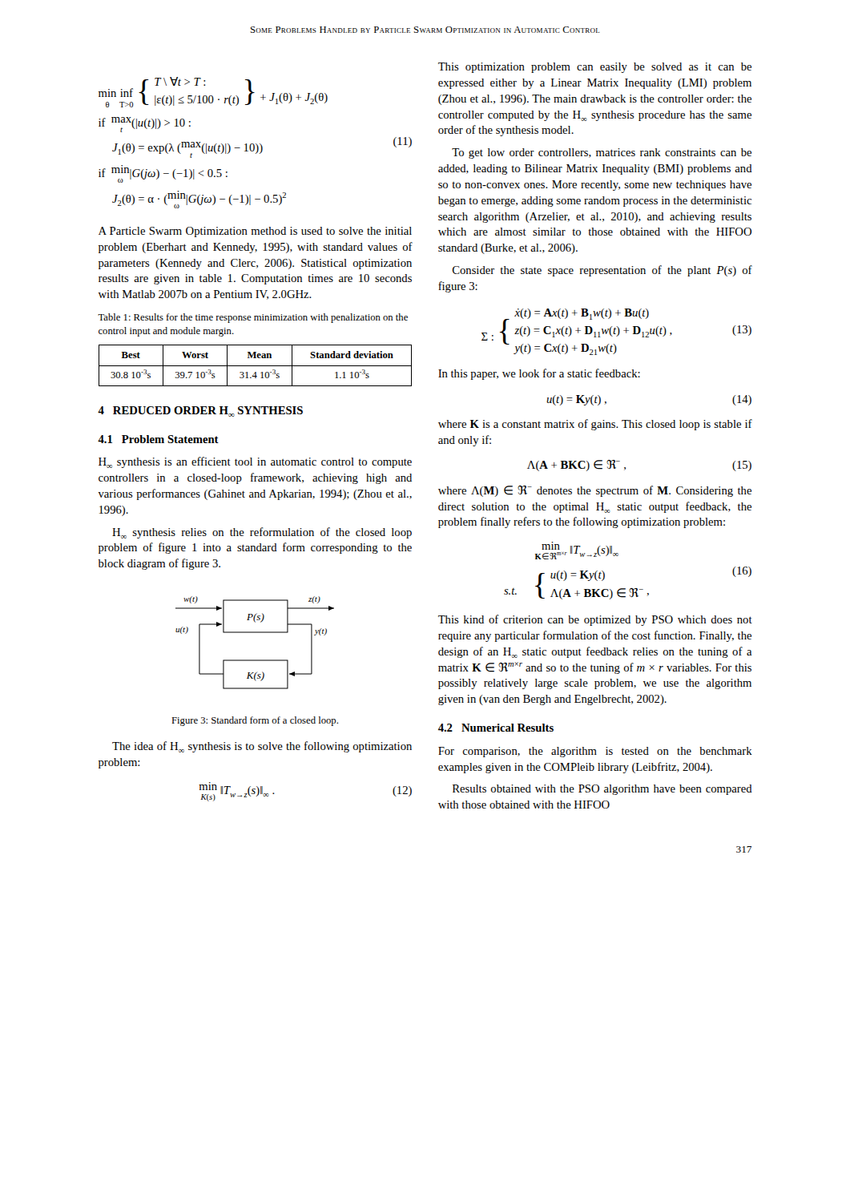Some Problems Handled by Particle Swarm Optimization in Automatic Control
min θ inf T>0 {
T \ ∀t > T :
|ε(t)| ≤ 5/100 · r(t)
} + J1(θ) + J2(θ)
if max t(|u(t)|) > 10 :
J1(θ) = exp(λ (max t(|u(t)|) − 10))
if min ω|G(jω) − (−1)| < 0.5 :
J2(θ) = α · (min ω|G(jω) − (−1)| − 0.5)2
(11)
A Particle Swarm Optimization method is used to solve the initial problem (Eberhart and Kennedy, 1995), with standard values of parameters (Kennedy and Clerc, 2006). Statistical optimization results are given in table 1. Computation times are 10 seconds with Matlab 2007b on a Pentium IV, 2.0GHz.
Table 1: Results for the time response minimization with penalization on the control input and module margin.
| Best | Worst | Mean | Standard deviation |
| --- | --- | --- | --- |
| 30.8 10 -3 s | 39.7 10 -3 s | 31.4 10 -3 s | 1.1 10 -3 s |
4 REDUCED ORDER H∞ SYNTHESIS
4.1 Problem Statement
H∞ synthesis is an efficient tool in automatic control to compute controllers in a closed-loop framework, achieving high and various performances (Gahinet and Apkarian, 1994); (Zhou et al., 1996).
H∞ synthesis relies on the reformulation of the closed loop problem of figure 1 into a standard form corresponding to the block diagram of figure 3.
P(s) K(s) w(t) z(t) u(t) y(t)
Figure 3: Standard form of a closed loop.
The idea of H∞ synthesis is to solve the following optimization problem:
min K(s) ‖Tw→z(s)‖∞ .
(12)
This optimization problem can easily be solved as it can be expressed either by a Linear Matrix Inequality (LMI) problem (Zhou et al., 1996). The main drawback is the controller order: the controller computed by the H∞ synthesis procedure has the same order of the synthesis model.
To get low order controllers, matrices rank constraints can be added, leading to Bilinear Matrix Inequality (BMI) problems and so to non-convex ones. More recently, some new techniques have began to emerge, adding some random process in the deterministic search algorithm (Arzelier, et al., 2010), and achieving results which are almost similar to those obtained with the HIFOO standard (Burke, et al., 2006).
Consider the state space representation of the plant P(s) of figure 3:
Σ : {
ẋ(t) = Ax(t) + B1w(t) + Bu(t)
z(t) = C1x(t) + D11w(t) + D12u(t) ,
y(t) = Cx(t) + D21w(t)
(13)
In this paper, we look for a static feedback:
u(t) = Ky(t) ,
(14)
where K is a constant matrix of gains. This closed loop is stable if and only if:
Λ(A + BKC) ∈ ℜ− ,
(15)
where Λ(M) ∈ ℜ− denotes the spectrum of M. Considering the direct solution to the optimal H∞ static output feedback, the problem finally refers to the following optimization problem:
min K∈ℜm×r ‖Tw→z(s)‖∞
s.t. {
u(t) = Ky(t)
Λ(A + BKC) ∈ ℜ−
,
(16)
This kind of criterion can be optimized by PSO which does not require any particular formulation of the cost function. Finally, the design of an H∞ static output feedback relies on the tuning of a matrix K ∈ ℜm×r and so to the tuning of m × r variables. For this possibly relatively large scale problem, we use the algorithm given in (van den Bergh and Engelbrecht, 2002).
4.2 Numerical Results
For comparison, the algorithm is tested on the benchmark examples given in the COMPleib library (Leibfritz, 2004).
Results obtained with the PSO algorithm have been compared with those obtained with the HIFOO
317